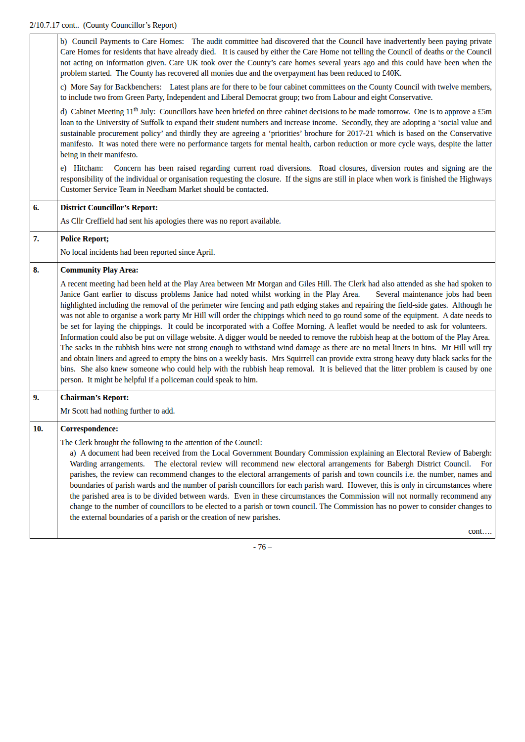2/10.7.17 cont.. (County Councillor’s Report)
| | b) Council Payments to Care Homes: The audit committee had discovered that the Council have inadvertently been paying private Care Homes for residents that have already died. It is caused by either the Care Home not telling the Council of deaths or the Council not acting on information given. Care UK took over the County’s care homes several years ago and this could have been when the problem started. The County has recovered all monies due and the overpayment has been reduced to £40K. c) More Say for Backbenchers: Latest plans are for there to be four cabinet committees on the County Council with twelve members, to include two from Green Party, Independent and Liberal Democrat group; two from Labour and eight Conservative. d) Cabinet Meeting 11 th July: Councillors have been briefed on three cabinet decisions to be made tomorrow. One is to approve a £5m loan to the University of Suffolk to expand their student numbers and increase income. Secondly, they are adopting a ‘social value and sustainable procurement policy’ and thirdly they are agreeing a ‘priorities’ brochure for 2017-21 which is based on the Conservative manifesto. It was noted there were no performance targets for mental health, carbon reduction or more cycle ways, despite the latter being in their manifesto. e) Hitcham: Concern has been raised regarding current road diversions. Road closures, diversion routes and signing are the responsibility of the individual or organisation requesting the closure. If the signs are still in place when work is finished the Highways Customer Service Team in Needham Market should be contacted. |
| 6. | District Councillor’s Report: As Cllr Creffield had sent his apologies there was no report available. |
| 7. | Police Report; No local incidents had been reported since April. |
| 8. | Community Play Area: A recent meeting had been held at the Play Area between Mr Morgan and Giles Hill. The Clerk had also attended as she had spoken to Janice Gant earlier to discuss problems Janice had noted whilst working in the Play Area. Several maintenance jobs had been highlighted including the removal of the perimeter wire fencing and path edging stakes and repairing the field-side gates. Although he was not able to organise a work party Mr Hill will order the chippings which need to go round some of the equipment. A date needs to be set for laying the chippings. It could be incorporated with a Coffee Morning. A leaflet would be needed to ask for volunteers. Information could also be put on village website. A digger would be needed to remove the rubbish heap at the bottom of the Play Area. The sacks in the rubbish bins were not strong enough to withstand wind damage as there are no metal liners in bins. Mr Hill will try and obtain liners and agreed to empty the bins on a weekly basis. Mrs Squirrell can provide extra strong heavy duty black sacks for the bins. She also knew someone who could help with the rubbish heap removal. It is believed that the litter problem is caused by one person. It might be helpful if a policeman could speak to him. |
| 9. | Chairman’s Report: Mr Scott had nothing further to add. |
| 10. | Correspondence: The Clerk brought the following to the attention of the Council: a) A document had been received from the Local Government Boundary Commission explaining an Electoral Review of Babergh: Warding arrangements. The electoral review will recommend new electoral arrangements for Babergh District Council. For parishes, the review can recommend changes to the electoral arrangements of parish and town councils i.e. the number, names and boundaries of parish wards and the number of parish councillors for each parish ward. However, this is only in circumstances where the parished area is to be divided between wards. Even in these circumstances the Commission will not normally recommend any change to the number of councillors to be elected to a parish or town council. The Commission has no power to consider changes to the external boundaries of a parish or the creation of new parishes. cont…. |
- 76 –